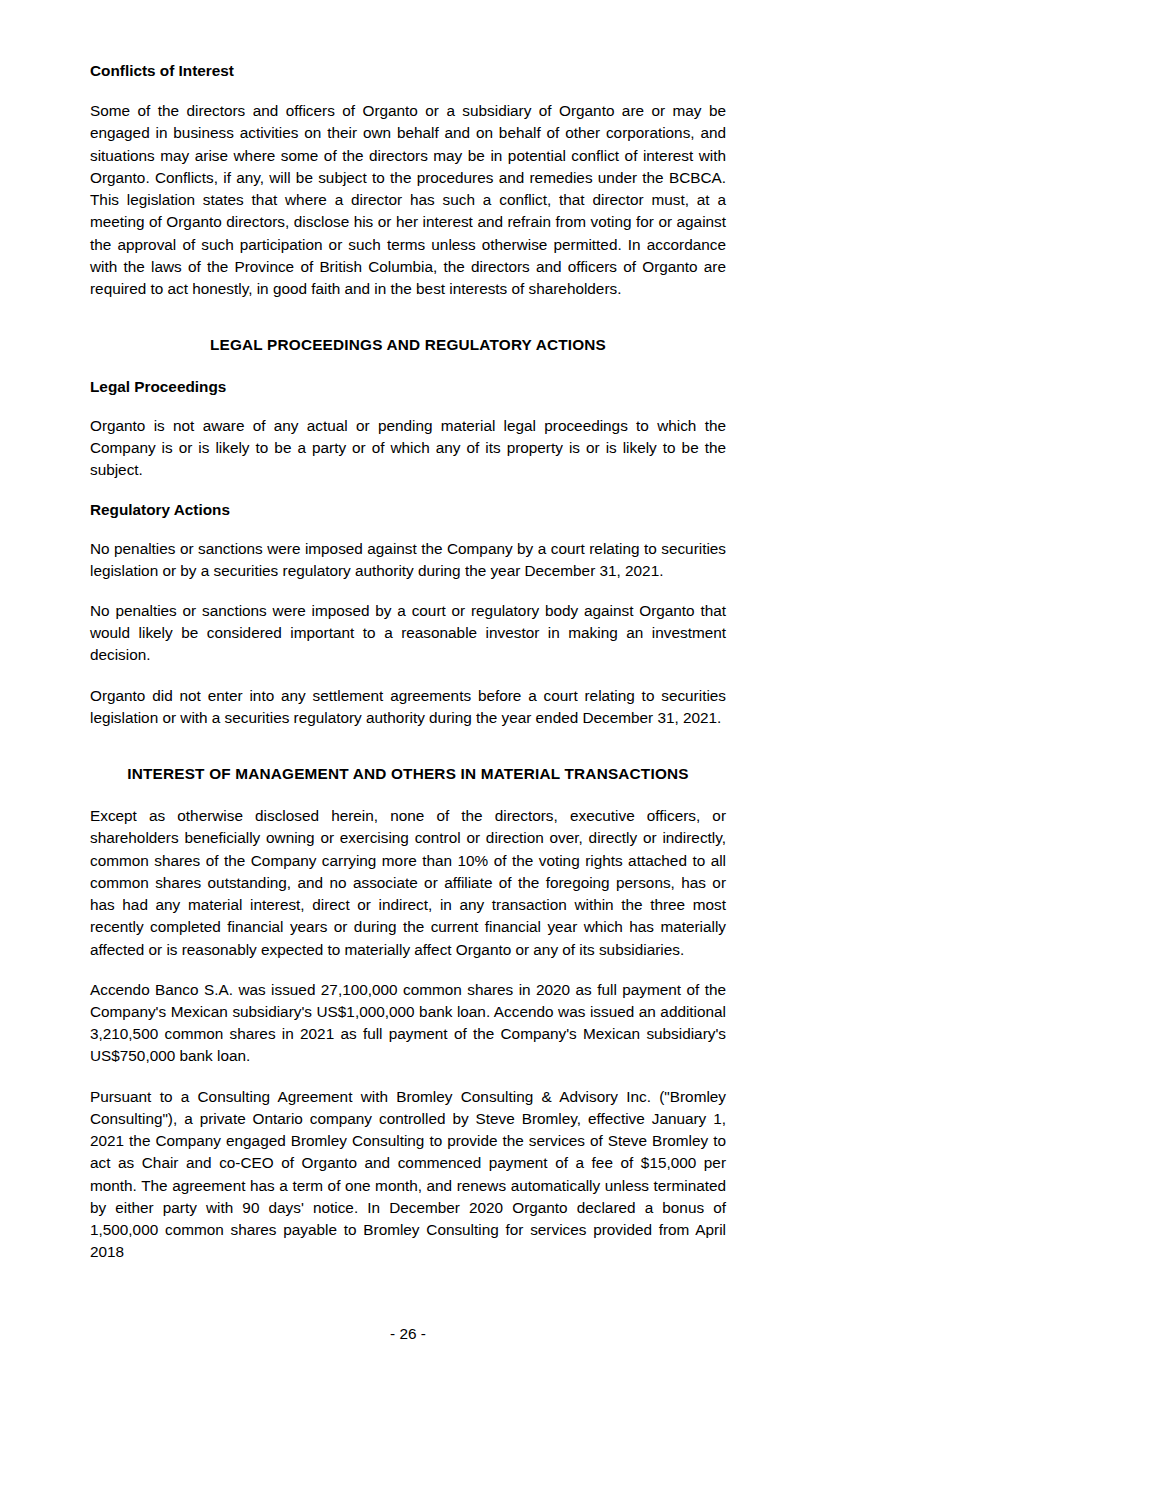Conflicts of Interest
Some of the directors and officers of Organto or a subsidiary of Organto are or may be engaged in business activities on their own behalf and on behalf of other corporations, and situations may arise where some of the directors may be in potential conflict of interest with Organto. Conflicts, if any, will be subject to the procedures and remedies under the BCBCA. This legislation states that where a director has such a conflict, that director must, at a meeting of Organto directors, disclose his or her interest and refrain from voting for or against the approval of such participation or such terms unless otherwise permitted. In accordance with the laws of the Province of British Columbia, the directors and officers of Organto are required to act honestly, in good faith and in the best interests of shareholders.
LEGAL PROCEEDINGS AND REGULATORY ACTIONS
Legal Proceedings
Organto is not aware of any actual or pending material legal proceedings to which the Company is or is likely to be a party or of which any of its property is or is likely to be the subject.
Regulatory Actions
No penalties or sanctions were imposed against the Company by a court relating to securities legislation or by a securities regulatory authority during the year December 31, 2021.
No penalties or sanctions were imposed by a court or regulatory body against Organto that would likely be considered important to a reasonable investor in making an investment decision.
Organto did not enter into any settlement agreements before a court relating to securities legislation or with a securities regulatory authority during the year ended December 31, 2021.
INTEREST OF MANAGEMENT AND OTHERS IN MATERIAL TRANSACTIONS
Except as otherwise disclosed herein, none of the directors, executive officers, or shareholders beneficially owning or exercising control or direction over, directly or indirectly, common shares of the Company carrying more than 10% of the voting rights attached to all common shares outstanding, and no associate or affiliate of the foregoing persons, has or has had any material interest, direct or indirect, in any transaction within the three most recently completed financial years or during the current financial year which has materially affected or is reasonably expected to materially affect Organto or any of its subsidiaries.
Accendo Banco S.A. was issued 27,100,000 common shares in 2020 as full payment of the Company's Mexican subsidiary's US$1,000,000 bank loan. Accendo was issued an additional 3,210,500 common shares in 2021 as full payment of the Company's Mexican subsidiary's US$750,000 bank loan.
Pursuant to a Consulting Agreement with Bromley Consulting & Advisory Inc. ("Bromley Consulting"), a private Ontario company controlled by Steve Bromley, effective January 1, 2021 the Company engaged Bromley Consulting to provide the services of Steve Bromley to act as Chair and co-CEO of Organto and commenced payment of a fee of $15,000 per month. The agreement has a term of one month, and renews automatically unless terminated by either party with 90 days' notice. In December 2020 Organto declared a bonus of 1,500,000 common shares payable to Bromley Consulting for services provided from April 2018
- 26 -